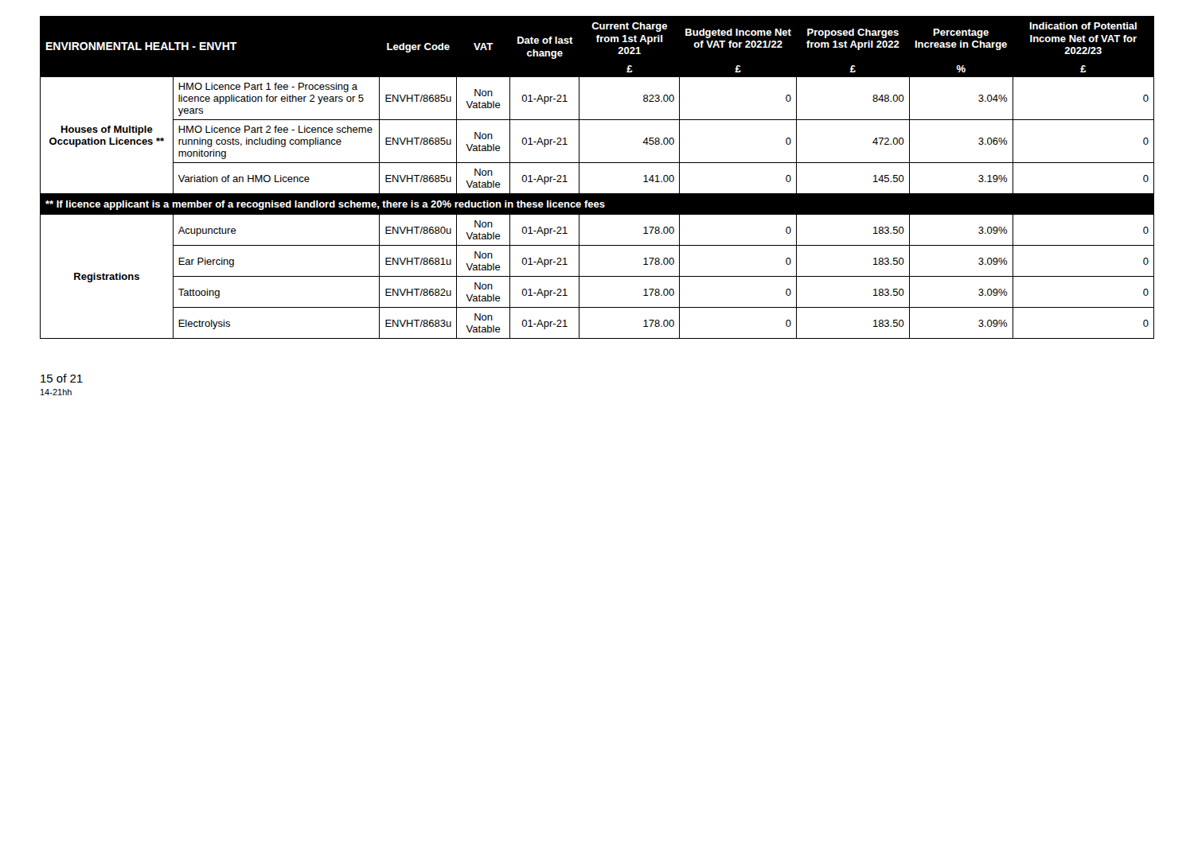| ENVIRONMENTAL HEALTH - ENVHT | Ledger Code | VAT | Date of last change | Current Charge from 1st April 2021 | Budgeted Income Net of VAT for 2021/22 | Proposed Charges from 1st April 2022 | Percentage Increase in Charge | Indication of Potential Income Net of VAT for 2022/23 |
| --- | --- | --- | --- | --- | --- | --- | --- | --- |
| £ | £ | £ | % | £ |
| Houses of Multiple Occupation Licences ** | HMO Licence Part 1 fee - Processing a licence application for either 2 years or 5 years | ENVHT/8685u | Non Vatable | 01-Apr-21 | 823.00 | 0 | 848.00 | 3.04% | 0 |
| HMO Licence Part 2 fee - Licence scheme running costs, including compliance monitoring | ENVHT/8685u | Non Vatable | 01-Apr-21 | 458.00 | 0 | 472.00 | 3.06% | 0 |
| Variation of an HMO Licence | ENVHT/8685u | Non Vatable | 01-Apr-21 | 141.00 | 0 | 145.50 | 3.19% | 0 |
| ** If licence applicant is a member of a recognised landlord scheme, there is a 20% reduction in these licence fees |
| Registrations | Acupuncture | ENVHT/8680u | Non Vatable | 01-Apr-21 | 178.00 | 0 | 183.50 | 3.09% | 0 |
| Ear Piercing | ENVHT/8681u | Non Vatable | 01-Apr-21 | 178.00 | 0 | 183.50 | 3.09% | 0 |
| Tattooing | ENVHT/8682u | Non Vatable | 01-Apr-21 | 178.00 | 0 | 183.50 | 3.09% | 0 |
| Electrolysis | ENVHT/8683u | Non Vatable | 01-Apr-21 | 178.00 | 0 | 183.50 | 3.09% | 0 |
15 of 21
14-21hh